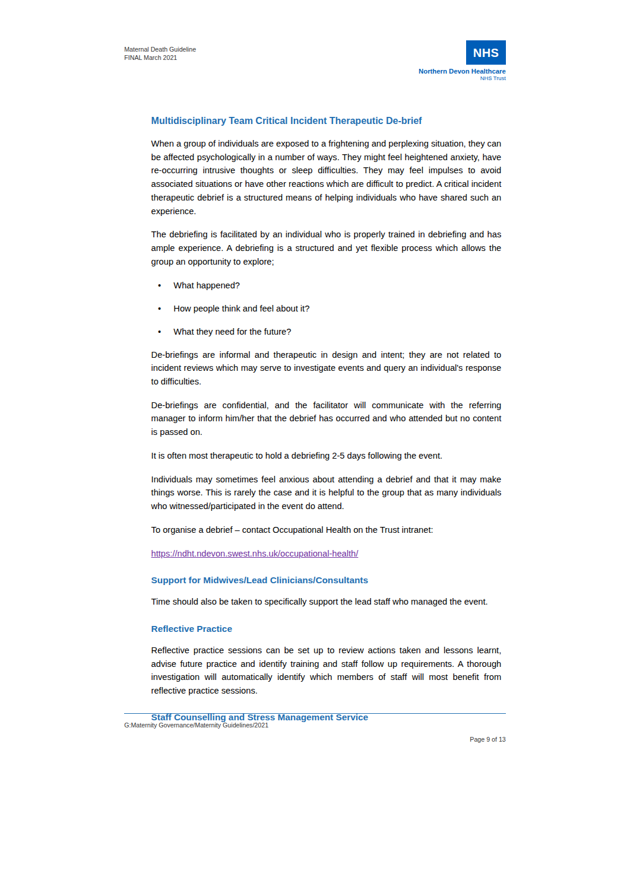Maternal Death Guideline
FINAL March 2021
NHS
Northern Devon HealthcareNHS Trust
Multidisciplinary Team Critical Incident Therapeutic De-brief
When a group of individuals are exposed to a frightening and perplexing situation, they can be affected psychologically in a number of ways. They might feel heightened anxiety, have re-occurring intrusive thoughts or sleep difficulties. They may feel impulses to avoid associated situations or have other reactions which are difficult to predict. A critical incident therapeutic debrief is a structured means of helping individuals who have shared such an experience.
The debriefing is facilitated by an individual who is properly trained in debriefing and has ample experience. A debriefing is a structured and yet flexible process which allows the group an opportunity to explore;
What happened?
How people think and feel about it?
What they need for the future?
De-briefings are informal and therapeutic in design and intent; they are not related to incident reviews which may serve to investigate events and query an individual's response to difficulties.
De-briefings are confidential, and the facilitator will communicate with the referring manager to inform him/her that the debrief has occurred and who attended but no content is passed on.
It is often most therapeutic to hold a debriefing 2-5 days following the event.
Individuals may sometimes feel anxious about attending a debrief and that it may make things worse. This is rarely the case and it is helpful to the group that as many individuals who witnessed/participated in the event do attend.
To organise a debrief – contact Occupational Health on the Trust intranet:
https://ndht.ndevon.swest.nhs.uk/occupational-health/
Support for Midwives/Lead Clinicians/Consultants
Time should also be taken to specifically support the lead staff who managed the event.
Reflective Practice
Reflective practice sessions can be set up to review actions taken and lessons learnt, advise future practice and identify training and staff follow up requirements. A thorough investigation will automatically identify which members of staff will most benefit from reflective practice sessions.
Staff Counselling and Stress Management Service
G:Maternity Governance/Maternity Guidelines/2021
Page 9 of 13